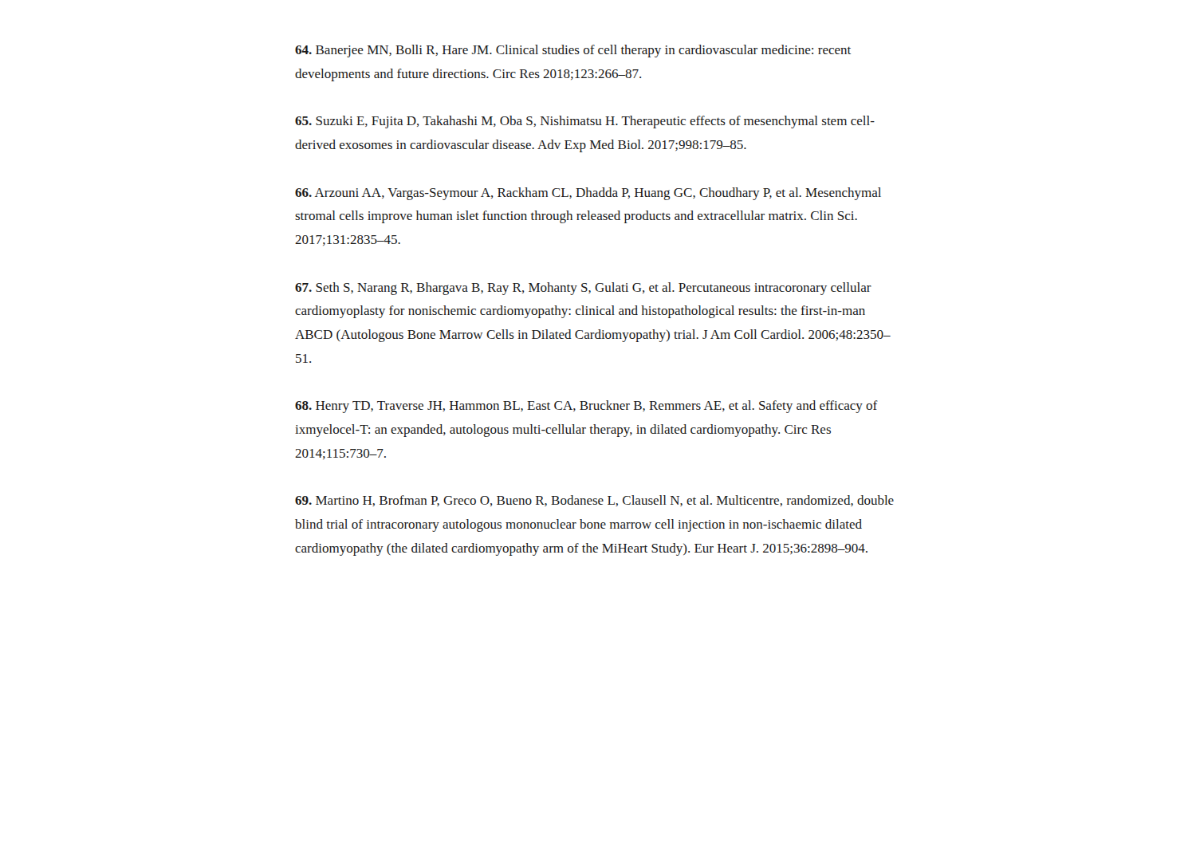64. Banerjee MN, Bolli R, Hare JM. Clinical studies of cell therapy in cardiovascular medicine: recent developments and future directions. Circ Res 2018;123:266–87.
65. Suzuki E, Fujita D, Takahashi M, Oba S, Nishimatsu H. Therapeutic effects of mesenchymal stem cell-derived exosomes in cardiovascular disease. Adv Exp Med Biol. 2017;998:179–85.
66. Arzouni AA, Vargas-Seymour A, Rackham CL, Dhadda P, Huang GC, Choudhary P, et al. Mesenchymal stromal cells improve human islet function through released products and extracellular matrix. Clin Sci. 2017;131:2835–45.
67. Seth S, Narang R, Bhargava B, Ray R, Mohanty S, Gulati G, et al. Percutaneous intracoronary cellular cardiomyoplasty for nonischemic cardiomyopathy: clinical and histopathological results: the first-in-man ABCD (Autologous Bone Marrow Cells in Dilated Cardiomyopathy) trial. J Am Coll Cardiol. 2006;48:2350–51.
68. Henry TD, Traverse JH, Hammon BL, East CA, Bruckner B, Remmers AE, et al. Safety and efficacy of ixmyelocel-T: an expanded, autologous multi-cellular therapy, in dilated cardiomyopathy. Circ Res 2014;115:730–7.
69. Martino H, Brofman P, Greco O, Bueno R, Bodanese L, Clausell N, et al. Multicentre, randomized, double blind trial of intracoronary autologous mononuclear bone marrow cell injection in non-ischaemic dilated cardiomyopathy (the dilated cardiomyopathy arm of the MiHeart Study). Eur Heart J. 2015;36:2898–904.